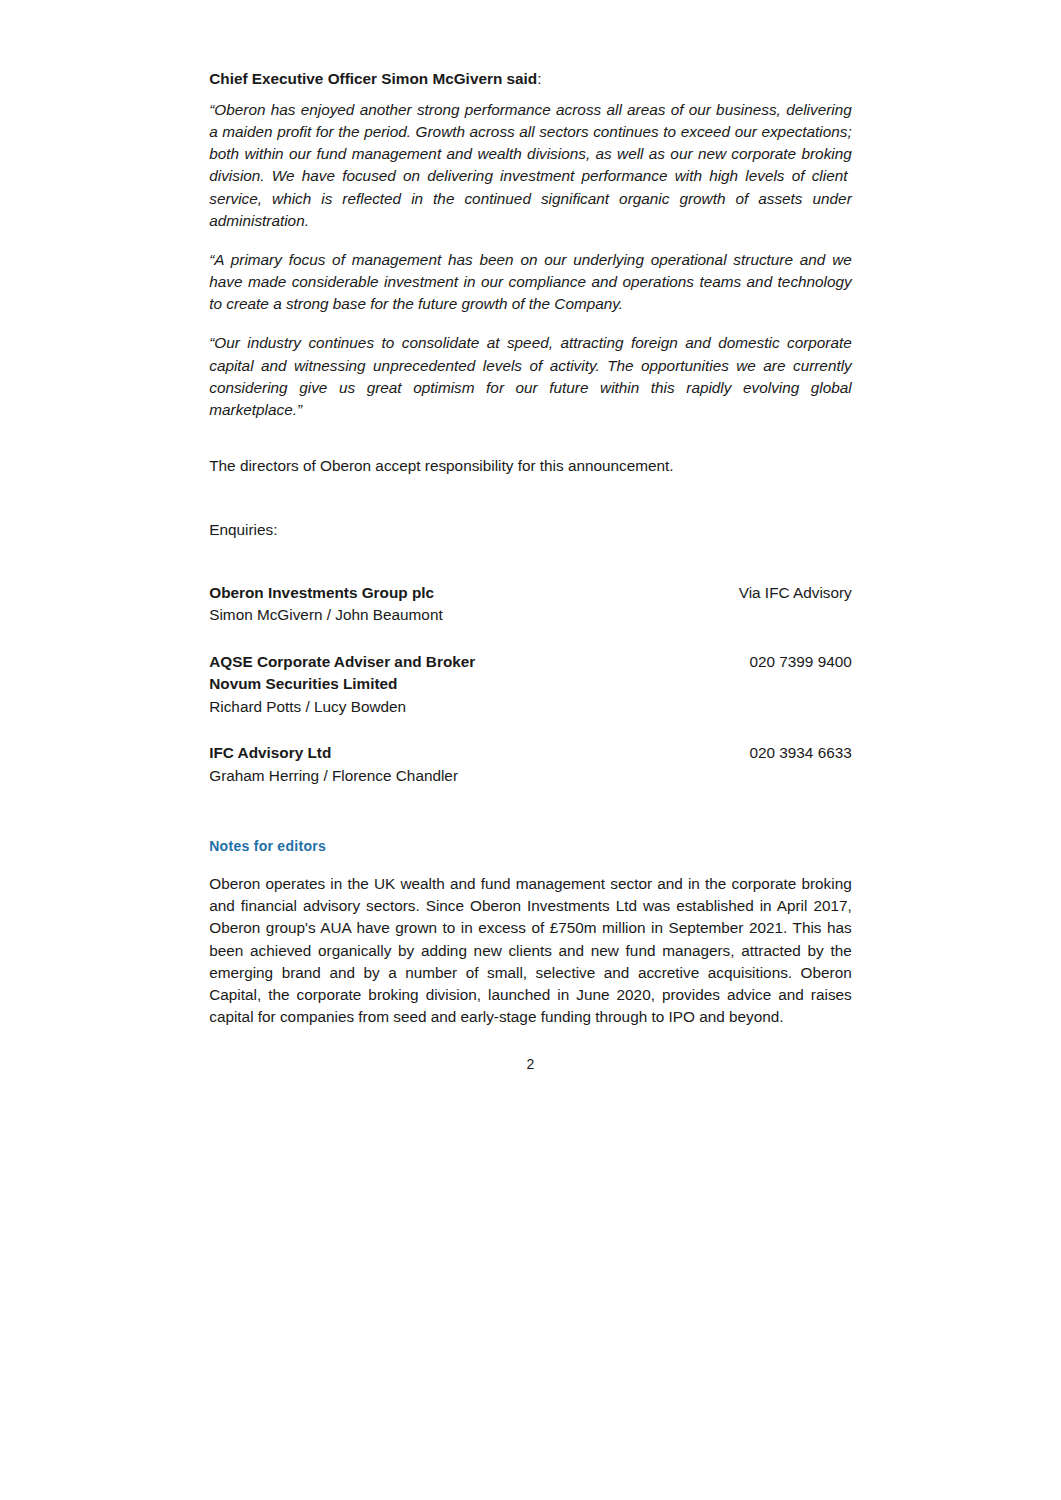Chief Executive Officer Simon McGivern said:
“Oberon has enjoyed another strong performance across all areas of our business, delivering a maiden profit for the period. Growth across all sectors continues to exceed our expectations; both within our fund management and wealth divisions, as well as our new corporate broking division. We have focused on delivering investment performance with high levels of client service, which is reflected in the continued significant organic growth of assets under administration.
“A primary focus of management has been on our underlying operational structure and we have made considerable investment in our compliance and operations teams and technology to create a strong base for the future growth of the Company.
“Our industry continues to consolidate at speed, attracting foreign and domestic corporate capital and witnessing unprecedented levels of activity. The opportunities we are currently considering give us great optimism for our future within this rapidly evolving global marketplace.”
The directors of Oberon accept responsibility for this announcement.
Enquiries:
| Oberon Investments Group plc | Via IFC Advisory |
| Simon McGivern / John Beaumont | |
| AQSE Corporate Adviser and Broker | 020 7399 9400 |
| Novum Securities Limited | |
| Richard Potts / Lucy Bowden | |
| IFC Advisory Ltd | 020 3934 6633 |
| Graham Herring / Florence Chandler | |
Notes for editors
Oberon operates in the UK wealth and fund management sector and in the corporate broking and financial advisory sectors. Since Oberon Investments Ltd was established in April 2017, Oberon group's AUA have grown to in excess of £750m million in September 2021. This has been achieved organically by adding new clients and new fund managers, attracted by the emerging brand and by a number of small, selective and accretive acquisitions. Oberon Capital, the corporate broking division, launched in June 2020, provides advice and raises capital for companies from seed and early-stage funding through to IPO and beyond.
2